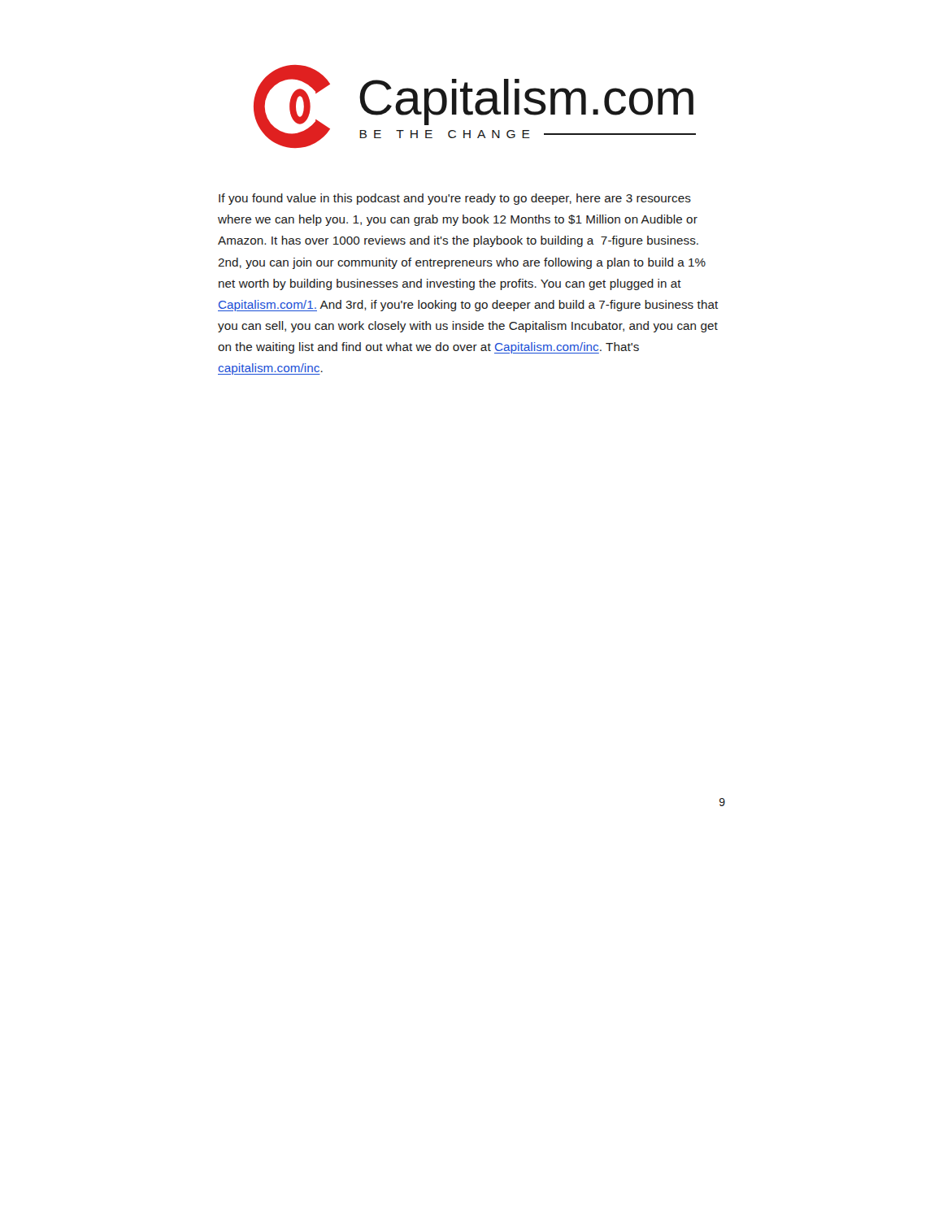Capitalism.com
BE THE CHANGE
If you found value in this podcast and you're ready to go deeper, here are 3 resources where we can help you. 1, you can grab my book 12 Months to $1 Million on Audible or Amazon. It has over 1000 reviews and it's the playbook to building a 7-figure business. 2nd, you can join our community of entrepreneurs who are following a plan to build a 1% net worth by building businesses and investing the profits. You can get plugged in at Capitalism.com/1. And 3rd, if you're looking to go deeper and build a 7-figure business that you can sell, you can work closely with us inside the Capitalism Incubator, and you can get on the waiting list and find out what we do over at Capitalism.com/inc. That's capitalism.com/inc.
9